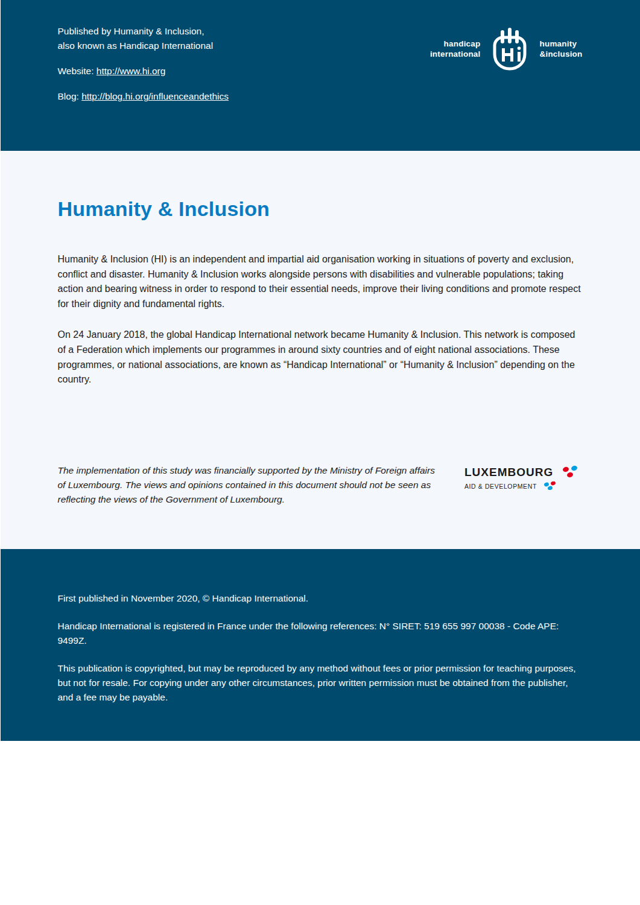Published by Humanity & Inclusion,
also known as Handicap International
Website: http://www.hi.org
Blog: http://blog.hi.org/influenceandethics
handicap
international
humanity
&inclusion
Humanity & Inclusion
Humanity & Inclusion (HI) is an independent and impartial aid organisation working in situations of poverty and exclusion, conflict and disaster. Humanity & Inclusion works alongside persons with disabilities and vulnerable populations; taking action and bearing witness in order to respond to their essential needs, improve their living conditions and promote respect for their dignity and fundamental rights.
On 24 January 2018, the global Handicap International network became Humanity & Inclusion. This network is composed of a Federation which implements our programmes in around sixty countries and of eight national associations. These programmes, or national associations, are known as “Handicap International” or “Humanity & Inclusion” depending on the country.
The implementation of this study was financially supported by the Ministry of Foreign affairs of Luxembourg. The views and opinions contained in this document should not be seen as reflecting the views of the Government of Luxembourg.
LUXEMBOURG
AID & DEVELOPMENT
First published in November 2020, © Handicap International.
Handicap International is registered in France under the following references: N° SIRET: 519 655 997 00038 - Code APE: 9499Z.
This publication is copyrighted, but may be reproduced by any method without fees or prior permission for teaching purposes, but not for resale. For copying under any other circumstances, prior written permission must be obtained from the publisher, and a fee may be payable.